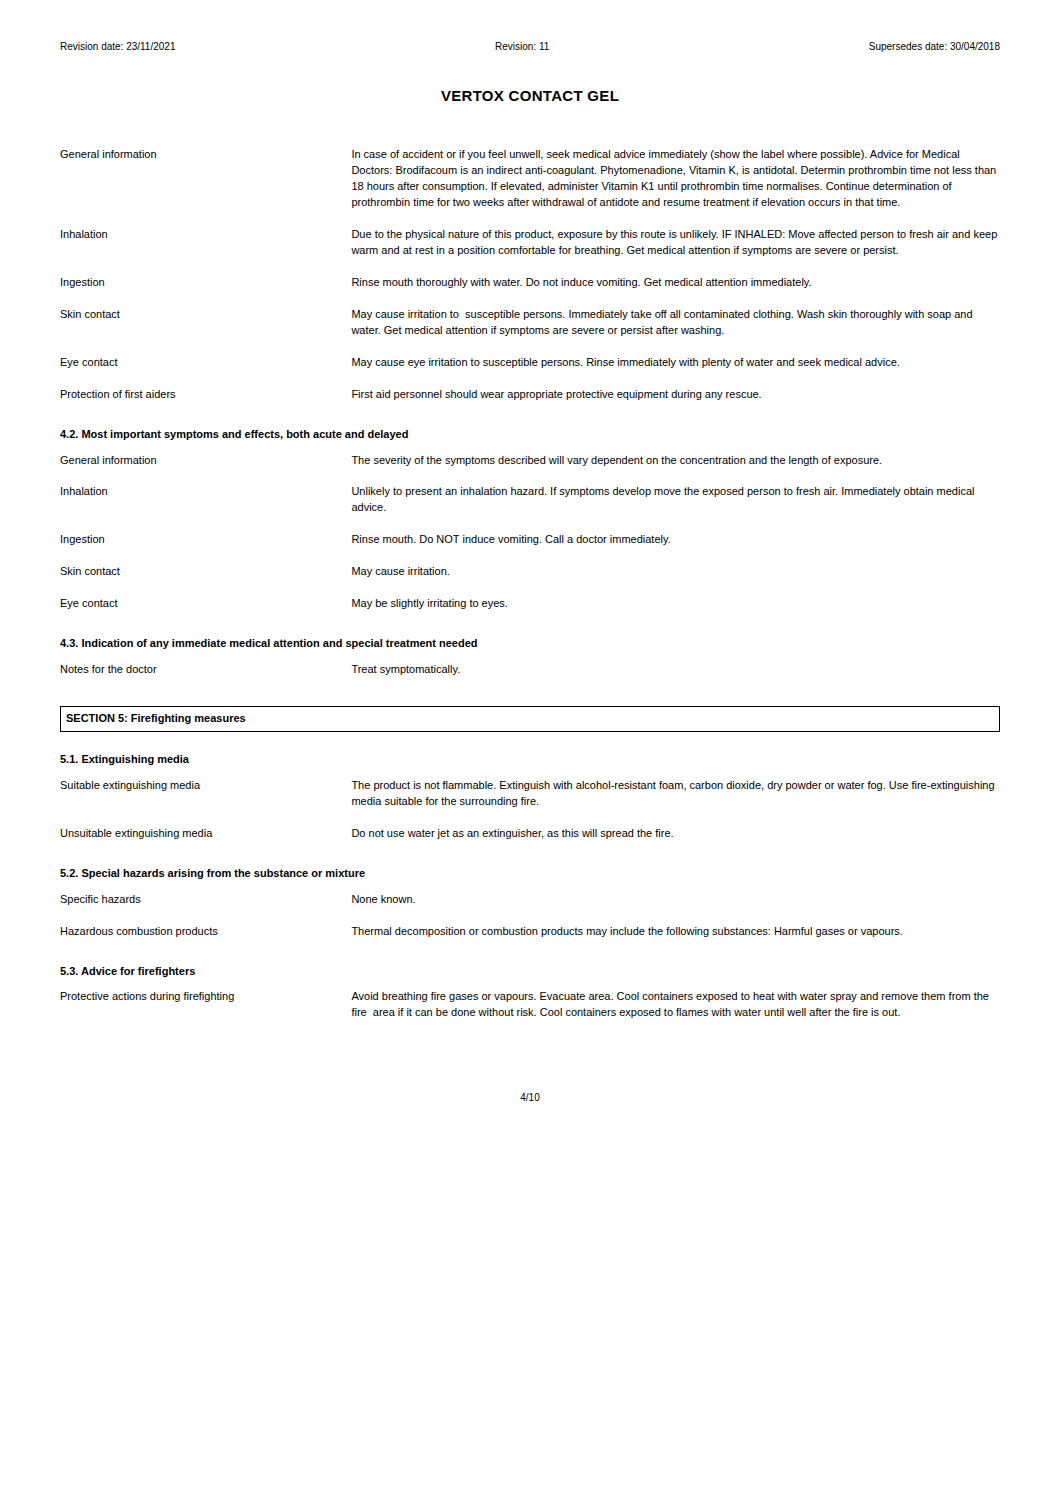Revision date: 23/11/2021 Revision: 11 Supersedes date: 30/04/2018
VERTOX CONTACT GEL
| General information | In case of accident or if you feel unwell, seek medical advice immediately (show the label where possible). Advice for Medical Doctors: Brodifacoum is an indirect anti-coagulant. Phytomenadione, Vitamin K, is antidotal. Determin prothrombin time not less than 18 hours after consumption. If elevated, administer Vitamin K1 until prothrombin time normalises. Continue determination of prothrombin time for two weeks after withdrawal of antidote and resume treatment if elevation occurs in that time. |
| Inhalation | Due to the physical nature of this product, exposure by this route is unlikely. IF INHALED: Move affected person to fresh air and keep warm and at rest in a position comfortable for breathing. Get medical attention if symptoms are severe or persist. |
| Ingestion | Rinse mouth thoroughly with water. Do not induce vomiting. Get medical attention immediately. |
| Skin contact | May cause irritation to susceptible persons. Immediately take off all contaminated clothing. Wash skin thoroughly with soap and water. Get medical attention if symptoms are severe or persist after washing. |
| Eye contact | May cause eye irritation to susceptible persons. Rinse immediately with plenty of water and seek medical advice. |
| Protection of first aiders | First aid personnel should wear appropriate protective equipment during any rescue. |
| 4.2. Most important symptoms and effects, both acute and delayed |
| General information | The severity of the symptoms described will vary dependent on the concentration and the length of exposure. |
| Inhalation | Unlikely to present an inhalation hazard. If symptoms develop move the exposed person to fresh air. Immediately obtain medical advice. |
| Ingestion | Rinse mouth. Do NOT induce vomiting. Call a doctor immediately. |
| Skin contact | May cause irritation. |
| Eye contact | May be slightly irritating to eyes. |
| 4.3. Indication of any immediate medical attention and special treatment needed |
| Notes for the doctor | Treat symptomatically. |
SECTION 5: Firefighting measures
| 5.1. Extinguishing media |
| Suitable extinguishing media | The product is not flammable. Extinguish with alcohol-resistant foam, carbon dioxide, dry powder or water fog. Use fire-extinguishing media suitable for the surrounding fire. |
| Unsuitable extinguishing media | Do not use water jet as an extinguisher, as this will spread the fire. |
| 5.2. Special hazards arising from the substance or mixture |
| Specific hazards | None known. |
| Hazardous combustion products | Thermal decomposition or combustion products may include the following substances: Harmful gases or vapours. |
| 5.3. Advice for firefighters |
| Protective actions during firefighting | Avoid breathing fire gases or vapours. Evacuate area. Cool containers exposed to heat with water spray and remove them from the fire area if it can be done without risk. Cool containers exposed to flames with water until well after the fire is out. |
4/10